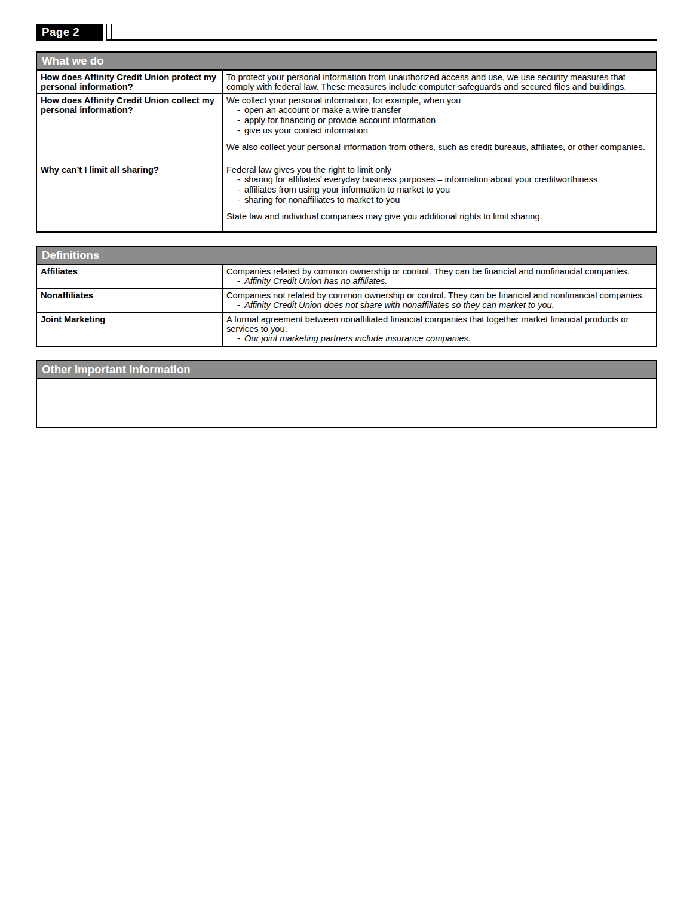Page 2
What we do
| How does Affinity Credit Union protect my personal information? | To protect your personal information from unauthorized access and use, we use security measures that comply with federal law. These measures include computer safeguards and secured files and buildings. |
| How does Affinity Credit Union collect my personal information? | We collect your personal information, for example, when you open an account or make a wire transfer apply for financing or provide account information give us your contact information We also collect your personal information from others, such as credit bureaus, affiliates, or other companies. |
| Why can’t I limit all sharing? | Federal law gives you the right to limit only sharing for affiliates’ everyday business purposes – information about your creditworthiness affiliates from using your information to market to you sharing for nonaffiliates to market to you State law and individual companies may give you additional rights to limit sharing. |
Definitions
| Affiliates | Companies related by common ownership or control. They can be financial and nonfinancial companies. Affinity Credit Union has no affiliates. |
| Nonaffiliates | Companies not related by common ownership or control. They can be financial and nonfinancial companies. Affinity Credit Union does not share with nonaffiliates so they can market to you. |
| Joint Marketing | A formal agreement between nonaffiliated financial companies that together market financial products or services to you. Our joint marketing partners include insurance companies. |
Other important information